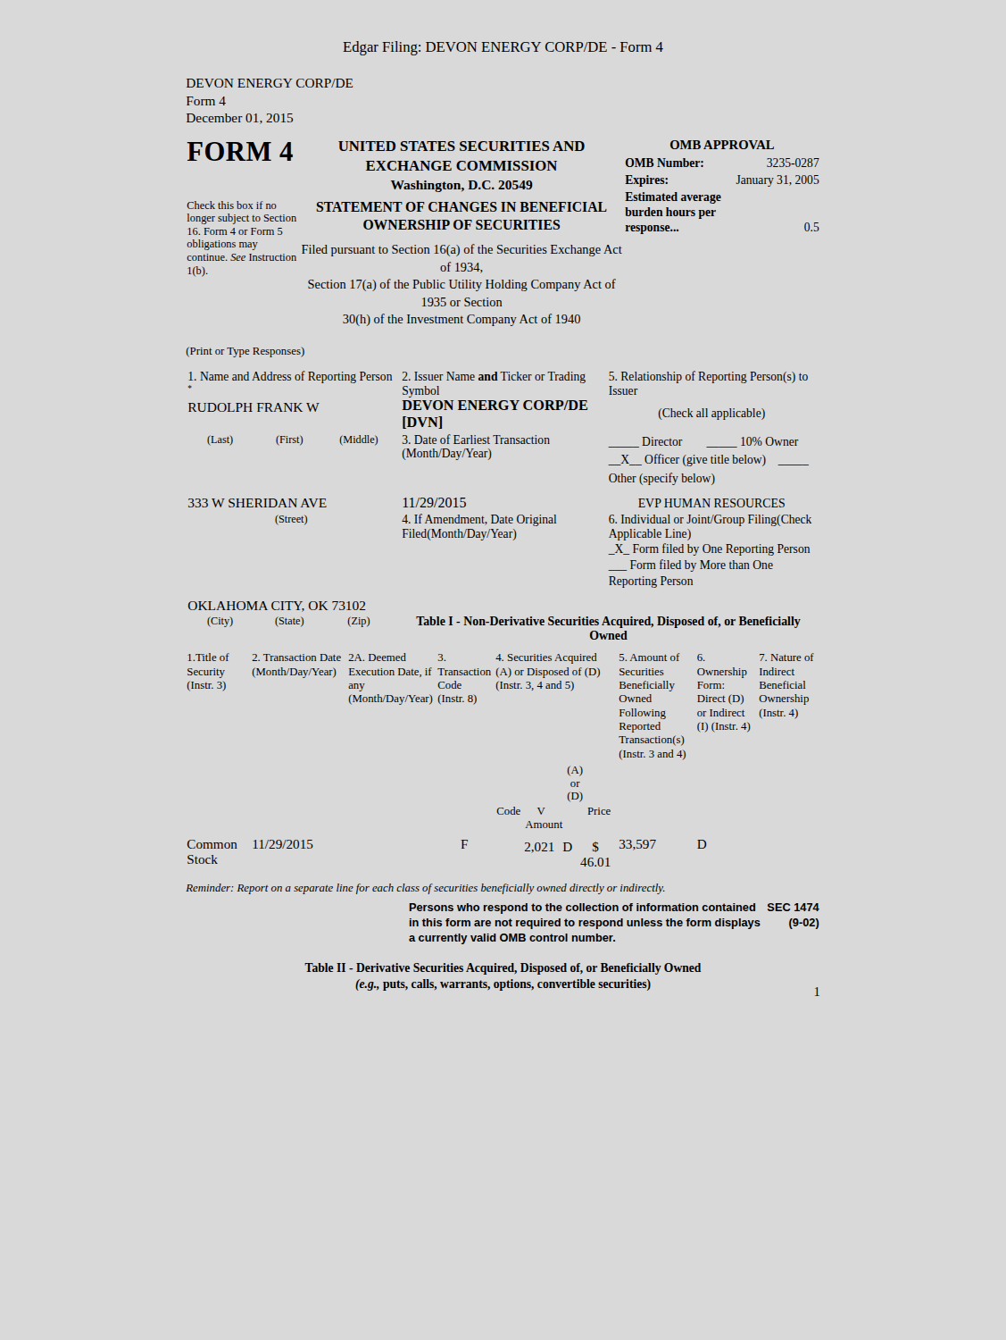Edgar Filing: DEVON ENERGY CORP/DE - Form 4
DEVON ENERGY CORP/DE
Form 4
December 01, 2015
| FORM 4 | UNITED STATES SECURITIES AND EXCHANGE COMMISSION Washington, D.C. 20549 | OMB APPROVAL / OMB Number: / 3235-0287 / / Expires: / January 31, 2005 / / Estimated average burden hours per response... / 0.5 / |
| Check this box if no longer subject to Section 16. Form 4 or Form 5 obligations may continue. See Instruction 1(b). | STATEMENT OF CHANGES IN BENEFICIAL OWNERSHIP OF SECURITIES Filed pursuant to Section 16(a) of the Securities Exchange Act of 1934, Section 17(a) of the Public Utility Holding Company Act of 1935 or Section 30(h) of the Investment Company Act of 1940 |
(Print or Type Responses)
| 1. Name and Address of Reporting Person * RUDOLPH FRANK W | 2. Issuer Name and Ticker or Trading Symbol DEVON ENERGY CORP/DE [DVN] | 5. Relationship of Reporting Person(s) to Issuer (Check all applicable) |
| / (Last) / (First) / (Middle) / | 3. Date of Earliest Transaction (Month/Day/Year) | _____ Director _____ 10% Owner __X__ Officer (give title below) _____ Other (specify below) |
| 333 W SHERIDAN AVE | 11/29/2015 | EVP HUMAN RESOURCES |
| (Street) | 4. If Amendment, Date Original Filed(Month/Day/Year) | 6. Individual or Joint/Group Filing(Check Applicable Line) _X_ Form filed by One Reporting Person ___ Form filed by More than One Reporting Person |
| OKLAHOMA CITY, OK 73102 | | |
| / (City) / (State) / (Zip) / | Table I - Non-Derivative Securities Acquired, Disposed of, or Beneficially Owned |
| 1.Title of Security (Instr. 3) | 2. Transaction Date (Month/Day/Year) | 2A. Deemed Execution Date, if any (Month/Day/Year) | 3. Transaction Code (Instr. 8) | 4. Securities Acquired (A) or Disposed of (D) (Instr. 3, 4 and 5) | 5. Amount of Securities Beneficially Owned Following Reported Transaction(s) (Instr. 3 and 4) | 6. Ownership Form: Direct (D) or Indirect (I) (Instr. 4) | 7. Nature of Indirect Beneficial Ownership (Instr. 4) |
| | | | | / / / (A) or (D) / / / Code / V Amount / / Price / | | | |
| Common Stock | 11/29/2015 | | F | / / 2,021 / D / $ 46.01 / | 33,597 | D | |
Reminder: Report on a separate line for each class of securities beneficially owned directly or indirectly.
| Persons who respond to the collection of information contained in this form are not required to respond unless the form displays a currently valid OMB control number. | SEC 1474 (9-02) |
Table II - Derivative Securities Acquired, Disposed of, or Beneficially Owned
(e.g., puts, calls, warrants, options, convertible securities)
1